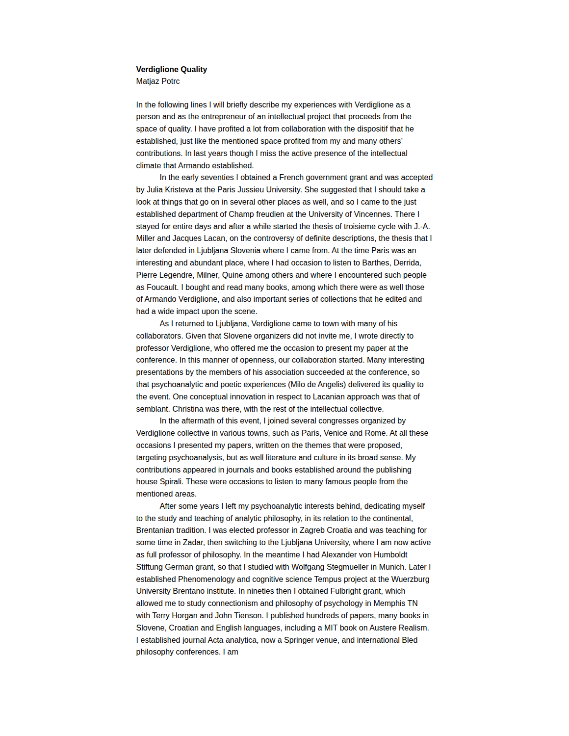Verdiglione Quality
Matjaz Potrc
In the following lines I will briefly describe my experiences with Verdiglione as a person and as the entrepreneur of an intellectual project that proceeds from the space of quality. I have profited a lot from collaboration with the dispositif that he established, just like the mentioned space profited from my and many others’ contributions. In last years though I miss the active presence of the intellectual climate that Armando established.
In the early seventies I obtained a French government grant and was accepted by Julia Kristeva at the Paris Jussieu University. She suggested that I should take a look at things that go on in several other places as well, and so I came to the just established department of Champ freudien at the University of Vincennes. There I stayed for entire days and after a while started the thesis of troisieme cycle with J.-A. Miller and Jacques Lacan, on the controversy of definite descriptions, the thesis that I later defended in Ljubljana Slovenia where I came from. At the time Paris was an interesting and abundant place, where I had occasion to listen to Barthes, Derrida, Pierre Legendre, Milner, Quine among others and where I encountered such people as Foucault. I bought and read many books, among which there were as well those of Armando Verdiglione, and also important series of collections that he edited and had a wide impact upon the scene.
As I returned to Ljubljana, Verdiglione came to town with many of his collaborators. Given that Slovene organizers did not invite me, I wrote directly to professor Verdiglione, who offered me the occasion to present my paper at the conference. In this manner of openness, our collaboration started. Many interesting presentations by the members of his association succeeded at the conference, so that psychoanalytic and poetic experiences (Milo de Angelis) delivered its quality to the event. One conceptual innovation in respect to Lacanian approach was that of semblant. Christina was there, with the rest of the intellectual collective.
In the aftermath of this event, I joined several congresses organized by Verdiglione collective in various towns, such as Paris, Venice and Rome. At all these occasions I presented my papers, written on the themes that were proposed, targeting psychoanalysis, but as well literature and culture in its broad sense. My contributions appeared in journals and books established around the publishing house Spirali. These were occasions to listen to many famous people from the mentioned areas.
After some years I left my psychoanalytic interests behind, dedicating myself to the study and teaching of analytic philosophy, in its relation to the continental, Brentanian tradition. I was elected professor in Zagreb Croatia and was teaching for some time in Zadar, then switching to the Ljubljana University, where I am now active as full professor of philosophy. In the meantime I had Alexander von Humboldt Stiftung German grant, so that I studied with Wolfgang Stegmueller in Munich. Later I established Phenomenology and cognitive science Tempus project at the Wuerzburg University Brentano institute. In nineties then I obtained Fulbright grant, which allowed me to study connectionism and philosophy of psychology in Memphis TN with Terry Horgan and John Tienson. I published hundreds of papers, many books in Slovene, Croatian and English languages, including a MIT book on Austere Realism. I established journal Acta analytica, now a Springer venue, and international Bled philosophy conferences. I am